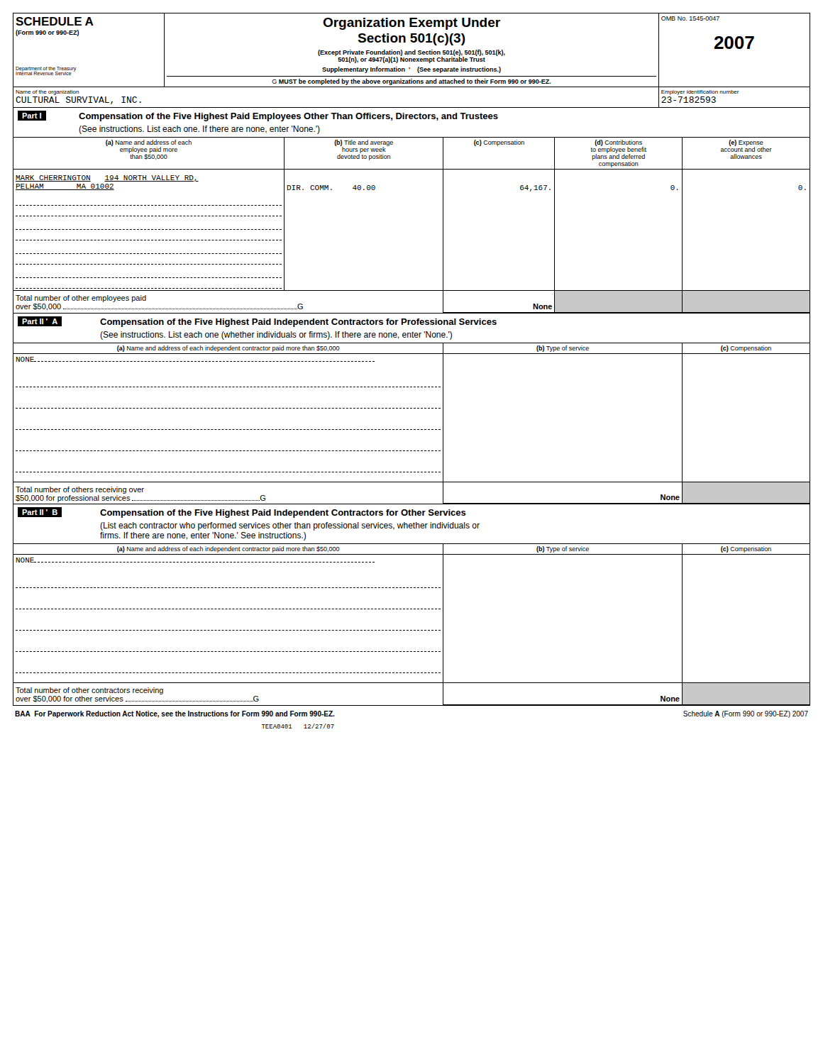| SCHEDULE A (Form 990 or 990-EZ) Department of the Treasury Internal Revenue Service | Organization Exempt Under Section 501(c)(3) (Except Private Foundation) and Section 501(e), 501(f), 501(k), 501(n), or 4947(a)(1) Nonexempt Charitable Trust Supplementary Information ' (See separate instructions.) G MUST be completed by the above organizations and attached to their Form 990 or 990-EZ. | OMB No. 1545-0047 2007 |
| Name of the organization CULTURAL SURVIVAL, INC. | Employer identification number 23-7182593 |
| / Part I / Compensation of the Five Highest Paid Employees Other Than Officers, Directors, and Trustees / / / (See instructions. List each one. If there are none, enter 'None.') / |
| / (a) Name and address of each employee paid more than $50,000 / (b) Title and average hours per week devoted to position / (c) Compensation / (d) Contributions to employee benefit plans and deferred compensation / (e) Expense account and other allowances / / MARK CHERRINGTON 194 NORTH VALLEY RD, PELHAM MA 01002 / DIR. COMM. 40.00 / 64,167. / 0. / 0. / / Total number of other employees paid over $50,000 G / None / / / |
| / Part II ' A / Compensation of the Five Highest Paid Independent Contractors for Professional Services / / / (See instructions. List each one (whether individuals or firms). If there are none, enter 'None.') / |
| / (a) Name and address of each independent contractor paid more than $50,000 / (b) Type of service / (c) Compensation / / NONE / / / / Total number of others receiving over $50,000 for professional services G / None / / |
| / Part II ' B / Compensation of the Five Highest Paid Independent Contractors for Other Services / / / (List each contractor who performed services other than professional services, whether individuals or firms. If there are none, enter 'None.' See instructions.) / |
| / (a) Name and address of each independent contractor paid more than $50,000 / (b) Type of service / (c) Compensation / / NONE / / / / Total number of other contractors receiving over $50,000 for other services G / None / / |
| BAA For Paperwork Reduction Act Notice, see the Instructions for Form 990 and Form 990-EZ. | Schedule A (Form 990 or 990-EZ) 2007 |
| TEEA0401 12/27/07 | |